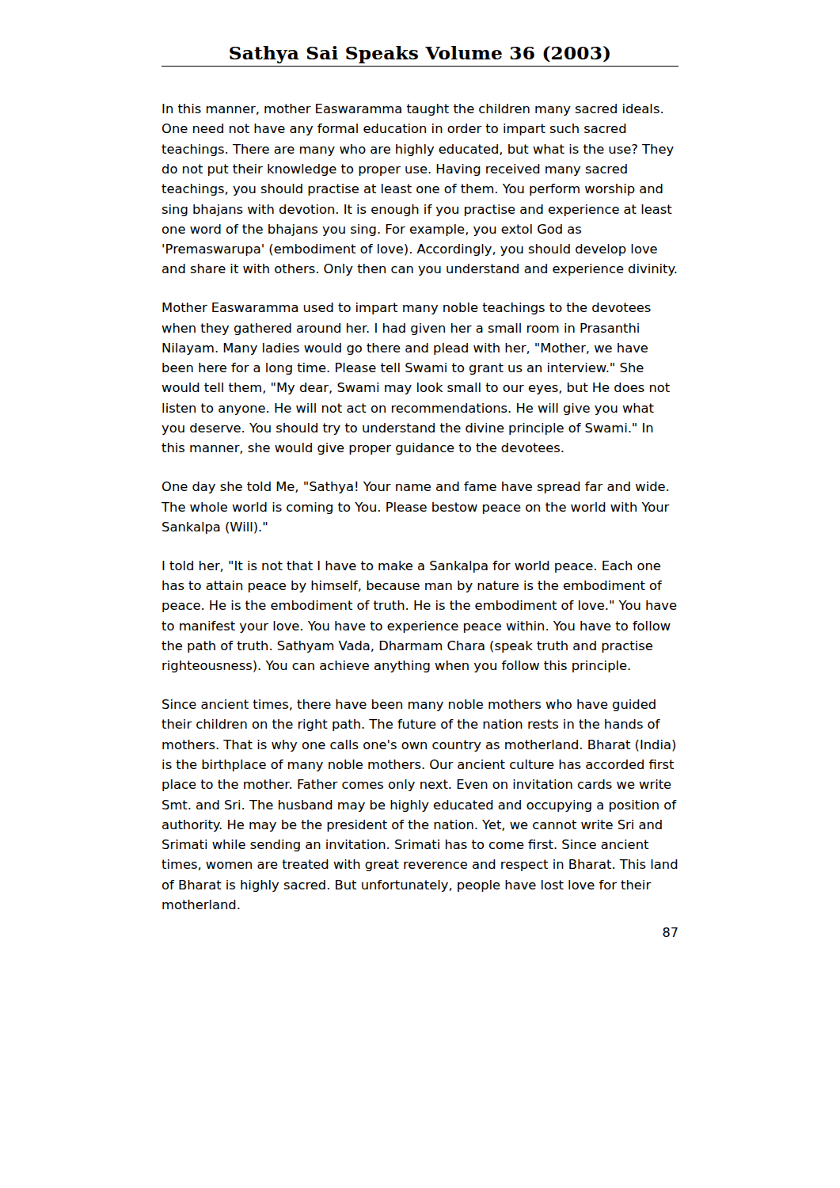Sathya Sai Speaks Volume 36 (2003)
In this manner, mother Easwaramma taught the children many sacred ideals. One need not have any formal education in order to impart such sacred teachings. There are many who are highly educated, but what is the use? They do not put their knowledge to proper use. Having received many sacred teachings, you should practise at least one of them. You perform worship and sing bhajans with devotion. It is enough if you practise and experience at least one word of the bhajans you sing. For example, you extol God as 'Premaswarupa' (embodiment of love). Accordingly, you should develop love and share it with others. Only then can you understand and experience divinity.
Mother Easwaramma used to impart many noble teachings to the devotees when they gathered around her. I had given her a small room in Prasanthi Nilayam. Many ladies would go there and plead with her, "Mother, we have been here for a long time. Please tell Swami to grant us an interview." She would tell them, "My dear, Swami may look small to our eyes, but He does not listen to anyone. He will not act on recommendations. He will give you what you deserve. You should try to understand the divine principle of Swami." In this manner, she would give proper guidance to the devotees.
One day she told Me, "Sathya! Your name and fame have spread far and wide. The whole world is coming to You. Please bestow peace on the world with Your Sankalpa (Will)."
I told her, "It is not that I have to make a Sankalpa for world peace. Each one has to attain peace by himself, because man by nature is the embodiment of peace. He is the embodiment of truth. He is the embodiment of love." You have to manifest your love. You have to experience peace within. You have to follow the path of truth. Sathyam Vada, Dharmam Chara (speak truth and practise righteousness). You can achieve anything when you follow this principle.
Since ancient times, there have been many noble mothers who have guided their children on the right path. The future of the nation rests in the hands of mothers. That is why one calls one's own country as motherland. Bharat (India) is the birthplace of many noble mothers. Our ancient culture has accorded first place to the mother. Father comes only next. Even on invitation cards we write Smt. and Sri. The husband may be highly educated and occupying a position of authority. He may be the president of the nation. Yet, we cannot write Sri and Srimati while sending an invitation. Srimati has to come first. Since ancient times, women are treated with great reverence and respect in Bharat. This land of Bharat is highly sacred. But unfortunately, people have lost love for their motherland.
87